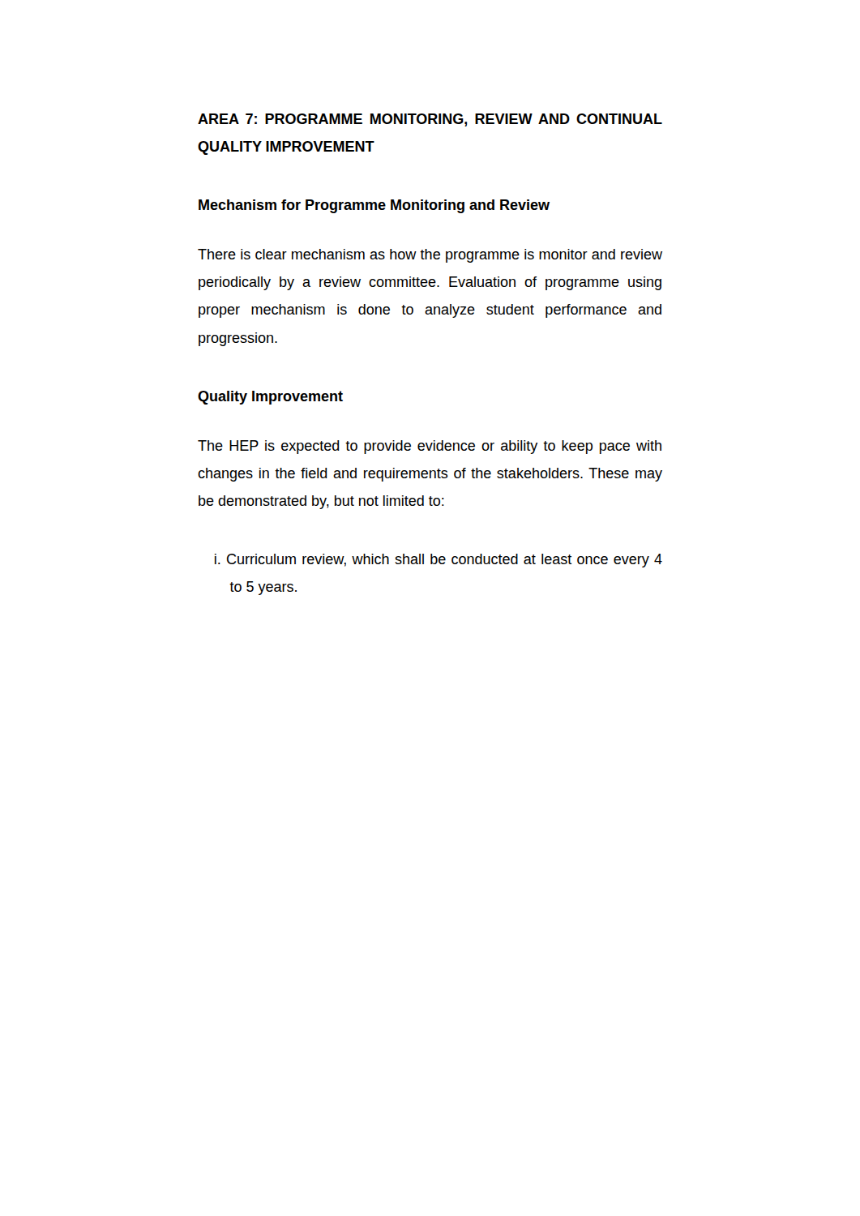AREA 7: PROGRAMME MONITORING, REVIEW AND CONTINUAL QUALITY IMPROVEMENT
Mechanism for Programme Monitoring and Review
There is clear mechanism as how the programme is monitor and review periodically by a review committee. Evaluation of programme using proper mechanism is done to analyze student performance and progression.
Quality Improvement
The HEP is expected to provide evidence or ability to keep pace with changes in the field and requirements of the stakeholders. These may be demonstrated by, but not limited to:
i. Curriculum review, which shall be conducted at least once every 4 to 5 years.